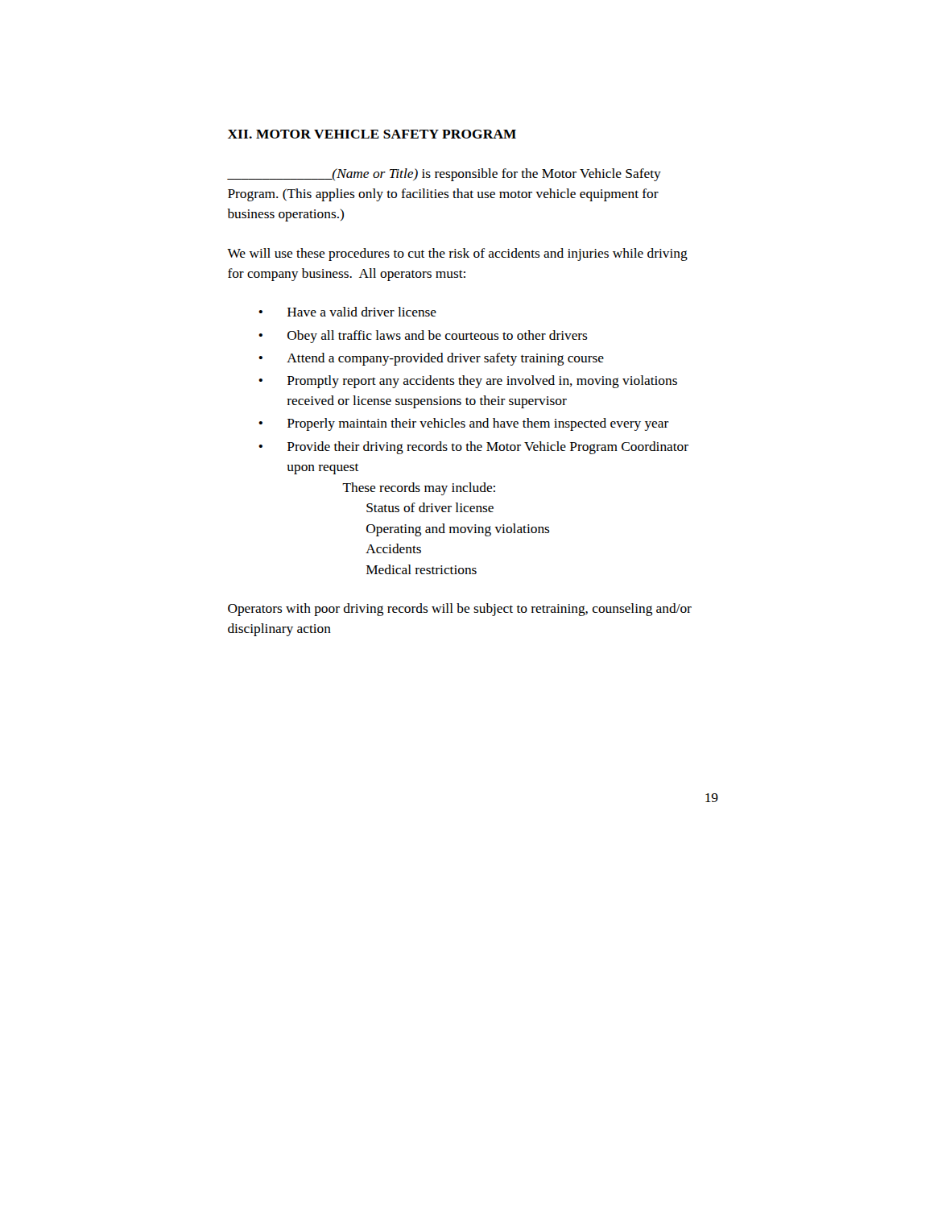XII. MOTOR VEHICLE SAFETY PROGRAM
_______________(Name or Title) is responsible for the Motor Vehicle Safety Program. (This applies only to facilities that use motor vehicle equipment for business operations.)
We will use these procedures to cut the risk of accidents and injuries while driving for company business. All operators must:
Have a valid driver license
Obey all traffic laws and be courteous to other drivers
Attend a company-provided driver safety training course
Promptly report any accidents they are involved in, moving violations received or license suspensions to their supervisor
Properly maintain their vehicles and have them inspected every year
Provide their driving records to the Motor Vehicle Program Coordinator upon request
These records may include:
Status of driver license
Operating and moving violations
Accidents
Medical restrictions
Operators with poor driving records will be subject to retraining, counseling and/or disciplinary action
19